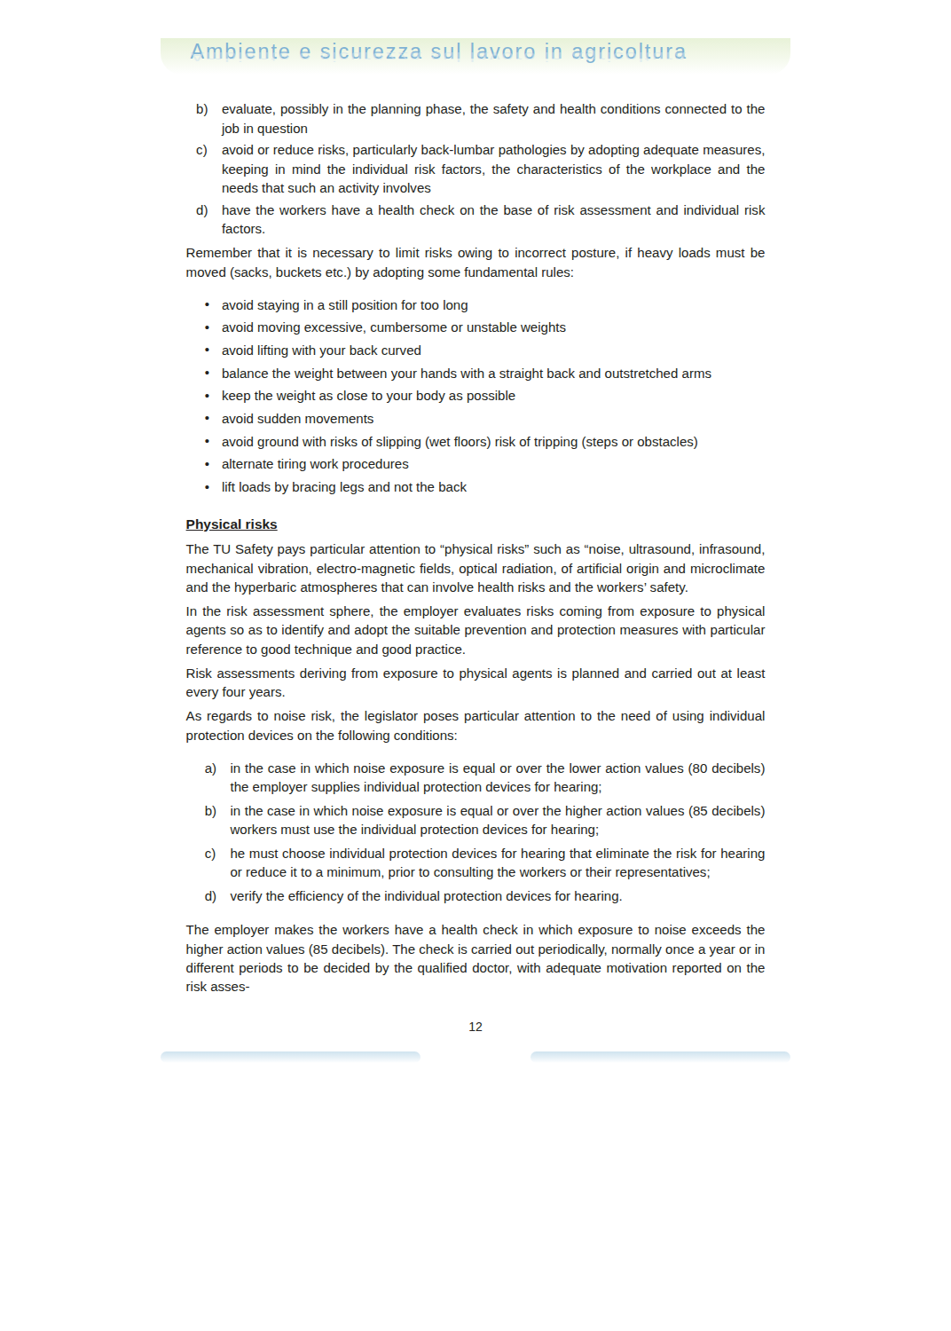Ambiente e sicurezza sul lavoro in agricoltura
Ambiente e sicurezza sul lavoro in agricoltura
b) evaluate, possibly in the planning phase, the safety and health conditions connected to the job in question
c) avoid or reduce risks, particularly back-lumbar pathologies by adopting adequate measures, keeping in mind the individual risk factors, the characteristics of the workplace and the needs that such an activity involves
d) have the workers have a health check on the base of risk assessment and individual risk factors.
Remember that it is necessary to limit risks owing to incorrect posture, if heavy loads must be moved (sacks, buckets etc.) by adopting some fundamental rules:
avoid staying in a still position for too long
avoid moving excessive, cumbersome or unstable weights
avoid lifting with your back curved
balance the weight between your hands with a straight back and outstretched arms
keep the weight as close to your body as possible
avoid sudden movements
avoid ground with risks of slipping (wet floors) risk of tripping (steps or obstacles)
alternate tiring work procedures
lift loads by bracing legs and not the back
Physical risks
The TU Safety pays particular attention to “physical risks” such as “noise, ultrasound, infrasound, mechanical vibration, electro-magnetic fields, optical radiation, of artificial origin and microclimate and the hyperbaric atmospheres that can involve health risks and the workers’ safety.
In the risk assessment sphere, the employer evaluates risks coming from exposure to physical agents so as to identify and adopt the suitable prevention and protection measures with particular reference to good technique and good practice.
Risk assessments deriving from exposure to physical agents is planned and carried out at least every four years.
As regards to noise risk, the legislator poses particular attention to the need of using individual protection devices on the following conditions:
a) in the case in which noise exposure is equal or over the lower action values (80 decibels) the employer supplies individual protection devices for hearing;
b) in the case in which noise exposure is equal or over the higher action values (85 decibels) workers must use the individual protection devices for hearing;
c) he must choose individual protection devices for hearing that eliminate the risk for hearing or reduce it to a minimum, prior to consulting the workers or their representatives;
d) verify the efficiency of the individual protection devices for hearing.
The employer makes the workers have a health check in which exposure to noise exceeds the higher action values (85 decibels). The check is carried out periodically, normally once a year or in different periods to be decided by the qualified doctor, with adequate motivation reported on the risk asses-
12